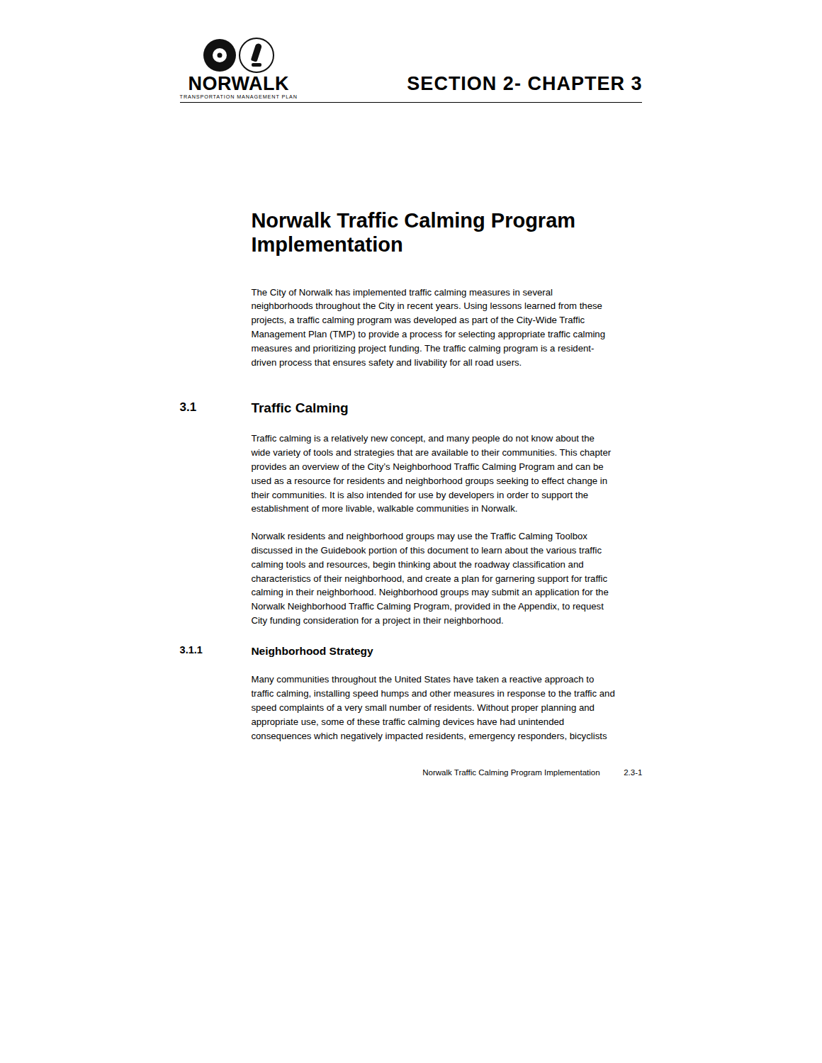NORWALK
TRANSPORTATION MANAGEMENT PLAN
SECTION 2- CHAPTER 3
Norwalk Traffic Calming Program Implementation
The City of Norwalk has implemented traffic calming measures in several neighborhoods throughout the City in recent years. Using lessons learned from these projects, a traffic calming program was developed as part of the City-Wide Traffic Management Plan (TMP) to provide a process for selecting appropriate traffic calming measures and prioritizing project funding. The traffic calming program is a resident-driven process that ensures safety and livability for all road users.
3.1
Traffic Calming
Traffic calming is a relatively new concept, and many people do not know about the wide variety of tools and strategies that are available to their communities. This chapter provides an overview of the City’s Neighborhood Traffic Calming Program and can be used as a resource for residents and neighborhood groups seeking to effect change in their communities. It is also intended for use by developers in order to support the establishment of more livable, walkable communities in Norwalk.
Norwalk residents and neighborhood groups may use the Traffic Calming Toolbox discussed in the Guidebook portion of this document to learn about the various traffic calming tools and resources, begin thinking about the roadway classification and characteristics of their neighborhood, and create a plan for garnering support for traffic calming in their neighborhood. Neighborhood groups may submit an application for the Norwalk Neighborhood Traffic Calming Program, provided in the Appendix, to request City funding consideration for a project in their neighborhood.
3.1.1
Neighborhood Strategy
Many communities throughout the United States have taken a reactive approach to traffic calming, installing speed humps and other measures in response to the traffic and speed complaints of a very small number of residents. Without proper planning and appropriate use, some of these traffic calming devices have had unintended consequences which negatively impacted residents, emergency responders, bicyclists
Norwalk Traffic Calming Program Implementation 2.3-1